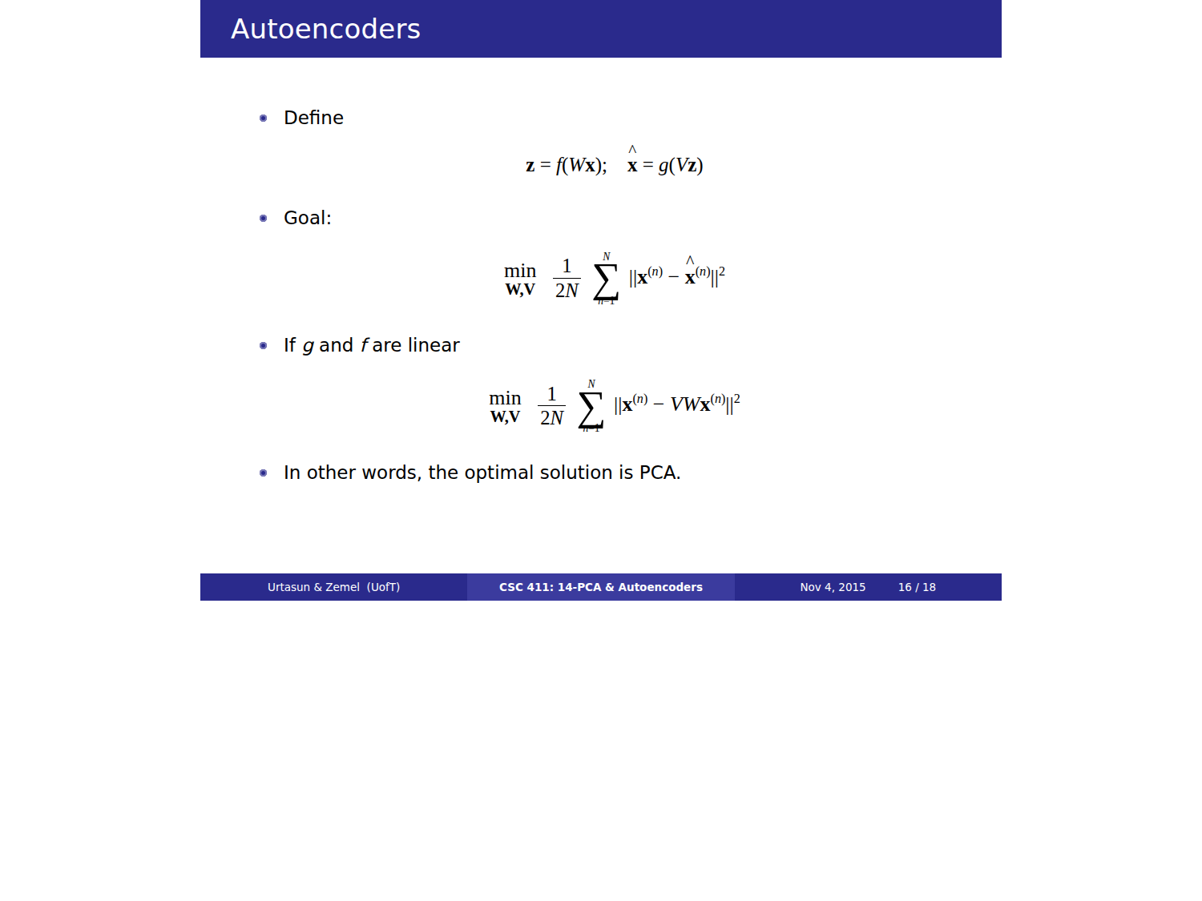Autoencoders
Define
z = f(Wx); x = g(Vz)
Goal:
min W,V 1 2N N ∑ n=1 ||x(n) − x(n)||2
If g and f are linear
min W,V 1 2N N ∑ n=1 ||x(n) − VW x(n)||2
In other words, the optimal solution is PCA.
Urtasun & Zemel (UofT)
CSC 411: 14-PCA & Autoencoders
Nov 4, 201516 / 18